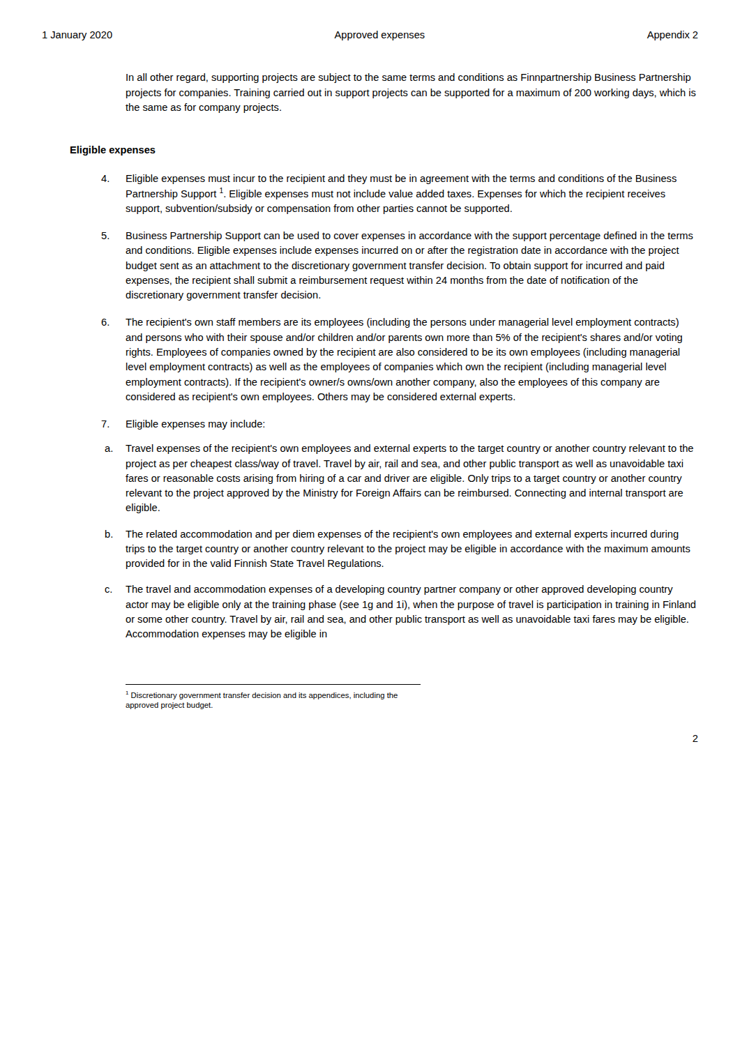1 January 2020 Approved expenses Appendix 2
In all other regard, supporting projects are subject to the same terms and conditions as Finnpartnership Business Partnership projects for companies. Training carried out in support projects can be supported for a maximum of 200 working days, which is the same as for company projects.
Eligible expenses
Eligible expenses must incur to the recipient and they must be in agreement with the terms and conditions of the Business Partnership Support 1. Eligible expenses must not include value added taxes. Expenses for which the recipient receives support, subvention/subsidy or compensation from other parties cannot be supported.
Business Partnership Support can be used to cover expenses in accordance with the support percentage defined in the terms and conditions. Eligible expenses include expenses incurred on or after the registration date in accordance with the project budget sent as an attachment to the discretionary government transfer decision. To obtain support for incurred and paid expenses, the recipient shall submit a reimbursement request within 24 months from the date of notification of the discretionary government transfer decision.
The recipient's own staff members are its employees (including the persons under managerial level employment contracts) and persons who with their spouse and/or children and/or parents own more than 5% of the recipient's shares and/or voting rights. Employees of companies owned by the recipient are also considered to be its own employees (including managerial level employment contracts) as well as the employees of companies which own the recipient (including managerial level employment contracts). If the recipient's owner/s owns/own another company, also the employees of this company are considered as recipient's own employees. Others may be considered external experts.
Eligible expenses may include:
Travel expenses of the recipient's own employees and external experts to the target country or another country relevant to the project as per cheapest class/way of travel. Travel by air, rail and sea, and other public transport as well as unavoidable taxi fares or reasonable costs arising from hiring of a car and driver are eligible. Only trips to a target country or another country relevant to the project approved by the Ministry for Foreign Affairs can be reimbursed. Connecting and internal transport are eligible.
The related accommodation and per diem expenses of the recipient's own employees and external experts incurred during trips to the target country or another country relevant to the project may be eligible in accordance with the maximum amounts provided for in the valid Finnish State Travel Regulations.
The travel and accommodation expenses of a developing country partner company or other approved developing country actor may be eligible only at the training phase (see 1g and 1i), when the purpose of travel is participation in training in Finland or some other country. Travel by air, rail and sea, and other public transport as well as unavoidable taxi fares may be eligible. Accommodation expenses may be eligible in
1 Discretionary government transfer decision and its appendices, including the approved project budget.
2